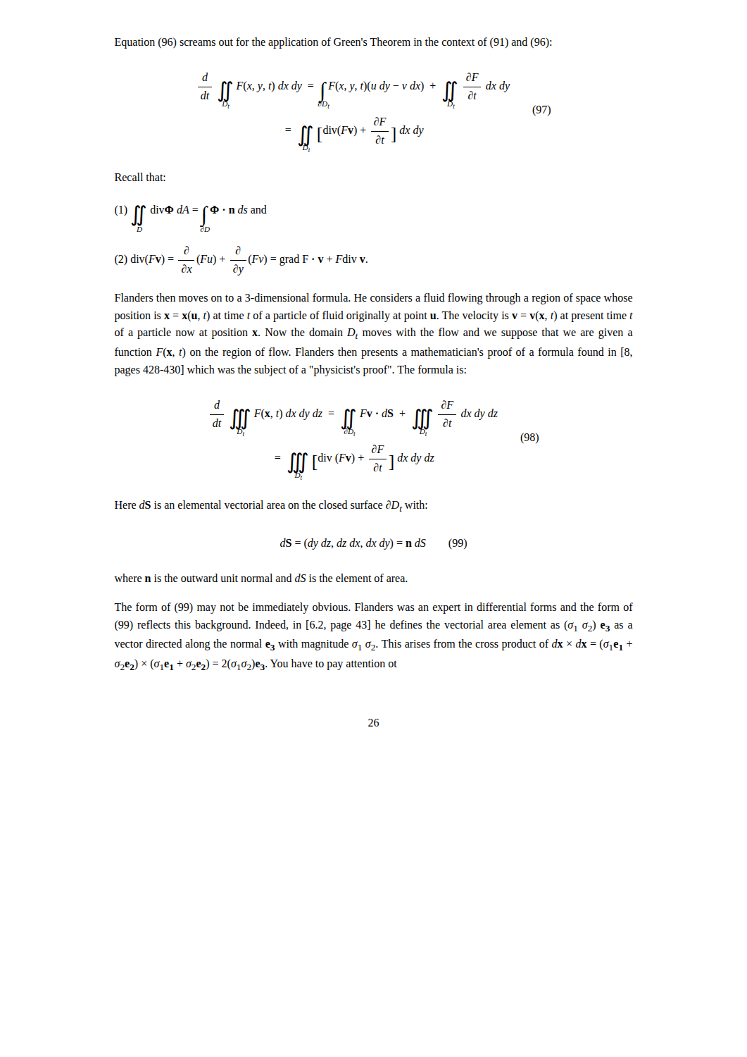Equation (96) screams out for the application of Green's Theorem in the context of (91) and (96):
ddt ∬Dt F(x, y, t) dx dy = ∫∂Dt F(x, y, t)(u dy − v dx) + ∬Dt ∂F∂t dx dy = ∬Dt [div(Fv) + ∂F∂t] dx dy
(97)
Recall that:
(1) ∬D div Φ dA = ∫∂D Φ · n ds and
(2) div(Fv) = ∂∂x(Fu) + ∂∂y(Fv) = grad F · v + Fdiv v.
Flanders then moves on to a 3-dimensional formula. He considers a fluid flowing through a region of space whose position is x = x(u, t) at time t of a particle of fluid originally at point u. The velocity is v = v(x, t) at present time t of a particle now at position x. Now the domain Dt moves with the flow and we suppose that we are given a function F(x, t) on the region of flow. Flanders then presents a mathematician's proof of a formula found in [8, pages 428-430] which was the subject of a "physicist's proof". The formula is:
ddt ∭Dt F(x, t) dx dy dz = ∬∂Dt Fv · dS + ∭Dt ∂F∂t dx dy dz = ∭Dt [div (Fv) + ∂F∂t] dx dy dz
(98)
Here dS is an elemental vectorial area on the closed surface ∂Dt with:
dS = (dy dz, dz dx, dx dy) = n dS
(99)
where n is the outward unit normal and dS is the element of area.
The form of (99) may not be immediately obvious. Flanders was an expert in differential forms and the form of (99) reflects this background. Indeed, in [6.2, page 43] he defines the vectorial area element as (σ1 σ2) e3 as a vector directed along the normal e3 with magnitude σ1 σ2. This arises from the cross product of dx × dx = (σ1e1 + σ2e2) × (σ1e1 + σ2e2) = 2(σ1σ2)e3. You have to pay attention ot
26